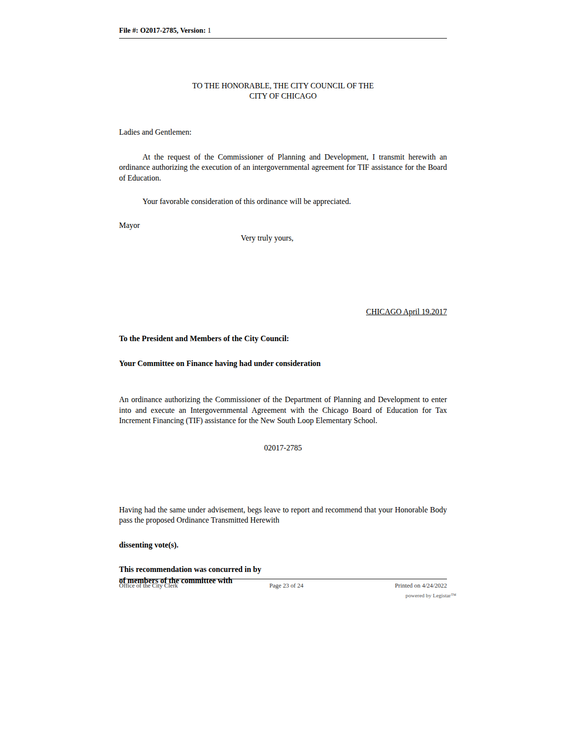File #: O2017-2785, Version: 1
TO THE HONORABLE, THE CITY COUNCIL OF THE
CITY OF CHICAGO
Ladies and Gentlemen:
At the request of the Commissioner of Planning and Development, I transmit herewith an ordinance authorizing the execution of an intergovernmental agreement for TIF assistance for the Board of Education.
Your favorable consideration of this ordinance will be appreciated.
Mayor
Very truly yours,
CHICAGO April 19.2017
To the President and Members of the City Council:
Your Committee on Finance having had under consideration
An ordinance authorizing the Commissioner of the Department of Planning and Development to enter into and execute an Intergovernmental Agreement with the Chicago Board of Education for Tax Increment Financing (TIF) assistance for the New South Loop Elementary School.
02017-2785
Having had the same under advisement, begs leave to report and recommend that your Honorable Body pass the proposed Ordinance Transmitted Herewith
dissenting vote(s).
This recommendation was concurred in by
of members of the committee with
Office of the City Clerk
Page 23 of 24
Printed on 4/24/2022
powered by Legistar™